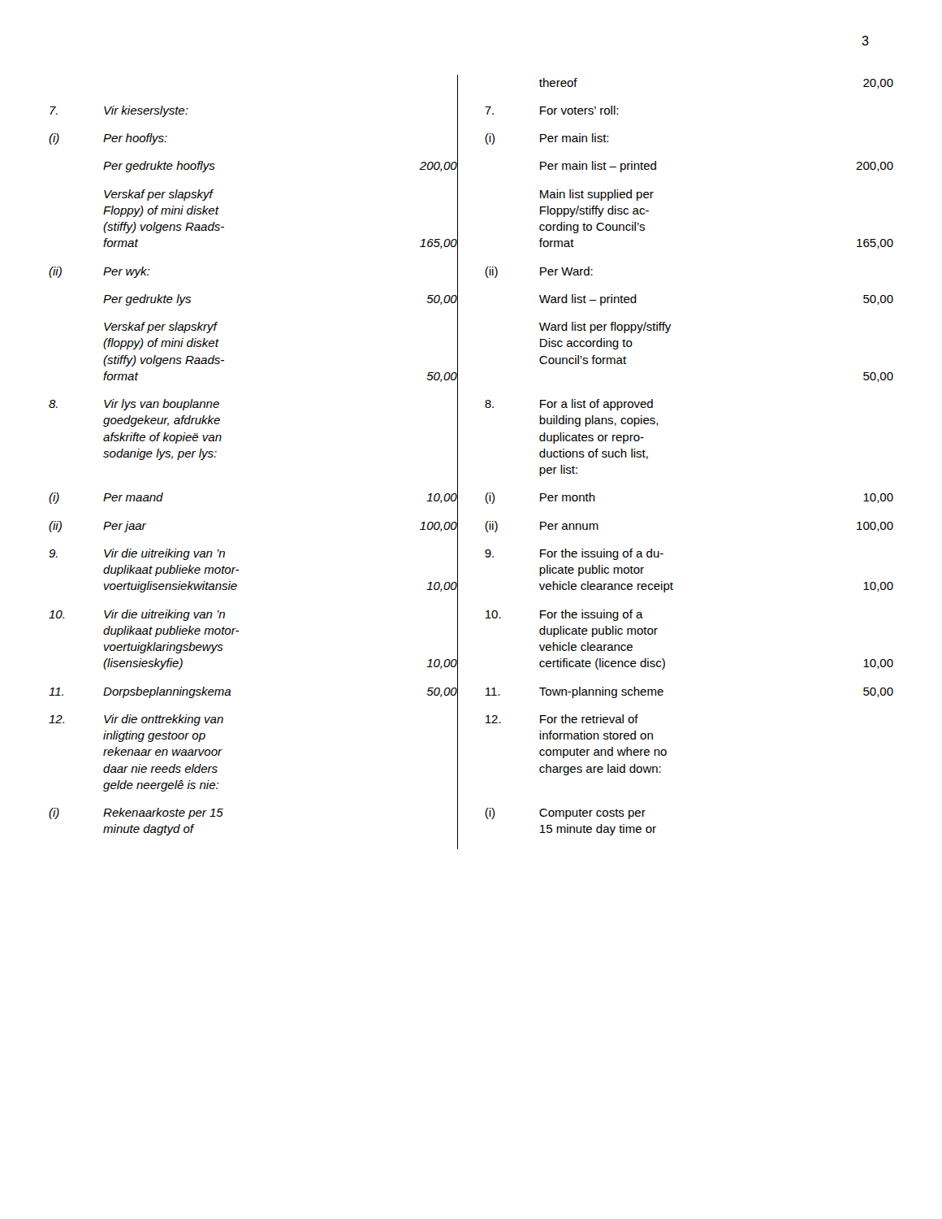3
| | | | | | thereof | 20,00 |
| 7. | Vir kieserslyste: | | | 7. | For voters’ roll: | |
| (i) | Per hooflys: | | | (i) | Per main list: | |
| | Per gedrukte hooflys | 200,00 | | | Per main list – printed | 200,00 |
| | Verskaf per slapskyf Floppy) of mini disket (stiffy) volgens Raads- format | 165,00 | | | Main list supplied per Floppy/stiffy disc ac- cording to Council’s format | 165,00 |
| (ii) | Per wyk: | | | (ii) | Per Ward: | |
| | Per gedrukte lys | 50,00 | | | Ward list – printed | 50,00 |
| | Verskaf per slapskryf (floppy) of mini disket (stiffy) volgens Raads- format | 50,00 | | | Ward list per floppy/stiffy Disc according to Council’s format | 50,00 |
| 8. | Vir lys van bouplanne goedgekeur, afdrukke afskrifte of kopieë van sodanige lys, per lys: | | | 8. | For a list of approved building plans, copies, duplicates or repro- ductions of such list, per list: | |
| (i) | Per maand | 10,00 | | (i) | Per month | 10,00 |
| (ii) | Per jaar | 100,00 | | (ii) | Per annum | 100,00 |
| 9. | Vir die uitreiking van ’n duplikaat publieke motor- voertuiglisensiekwitansie | 10,00 | | 9. | For the issuing of a du- plicate public motor vehicle clearance receipt | 10,00 |
| 10. | Vir die uitreiking van ’n duplikaat publieke motor- voertuigklaringsbewys (lisensieskyfie) | 10,00 | | 10. | For the issuing of a duplicate public motor vehicle clearance certificate (licence disc) | 10,00 |
| 11. | Dorpsbeplanningskema | 50,00 | | 11. | Town-planning scheme | 50,00 |
| 12. | Vir die onttrekking van inligting gestoor op rekenaar en waarvoor daar nie reeds elders gelde neergelê is nie: | | | 12. | For the retrieval of information stored on computer and where no charges are laid down: | |
| (i) | Rekenaarkoste per 15 minute dagtyd of | | | (i) | Computer costs per 15 minute day time or | |